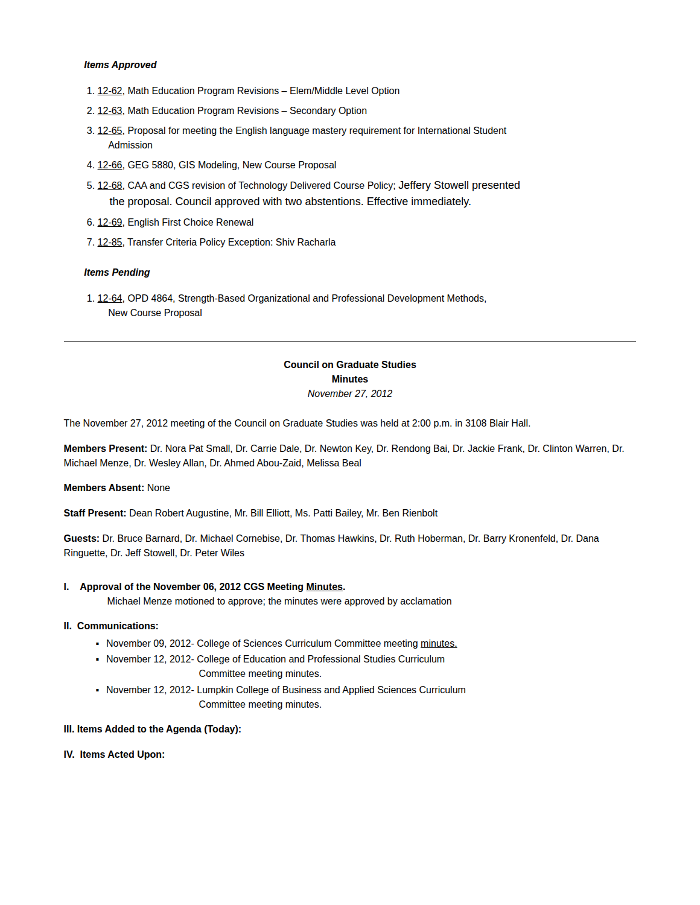Items Approved
12-62, Math Education Program Revisions – Elem/Middle Level Option
12-63, Math Education Program Revisions – Secondary Option
12-65, Proposal for meeting the English language mastery requirement for International Student Admission
12-66, GEG 5880, GIS Modeling, New Course Proposal
12-68, CAA and CGS revision of Technology Delivered Course Policy; Jeffery Stowell presented the proposal. Council approved with two abstentions. Effective immediately.
12-69, English First Choice Renewal
12-85, Transfer Criteria Policy Exception: Shiv Racharla
Items Pending
12-64, OPD 4864, Strength-Based Organizational and Professional Development Methods, New Course Proposal
Council on Graduate Studies
Minutes
November 27, 2012
The November 27, 2012 meeting of the Council on Graduate Studies was held at 2:00 p.m. in 3108 Blair Hall.
Members Present: Dr. Nora Pat Small, Dr. Carrie Dale, Dr. Newton Key, Dr. Rendong Bai, Dr. Jackie Frank, Dr. Clinton Warren, Dr. Michael Menze, Dr. Wesley Allan, Dr. Ahmed Abou-Zaid, Melissa Beal
Members Absent: None
Staff Present: Dean Robert Augustine, Mr. Bill Elliott, Ms. Patti Bailey, Mr. Ben Rienbolt
Guests: Dr. Bruce Barnard, Dr. Michael Cornebise, Dr. Thomas Hawkins, Dr. Ruth Hoberman, Dr. Barry Kronenfeld, Dr. Dana Ringuette, Dr. Jeff Stowell, Dr. Peter Wiles
I. Approval of the November 06, 2012 CGS Meeting Minutes.
Michael Menze motioned to approve; the minutes were approved by acclamation
II. Communications:
November 09, 2012- College of Sciences Curriculum Committee meeting minutes.
November 12, 2012- College of Education and Professional Studies Curriculum Committee meeting minutes.
November 12, 2012- Lumpkin College of Business and Applied Sciences Curriculum Committee meeting minutes.
III. Items Added to the Agenda (Today):
IV. Items Acted Upon: